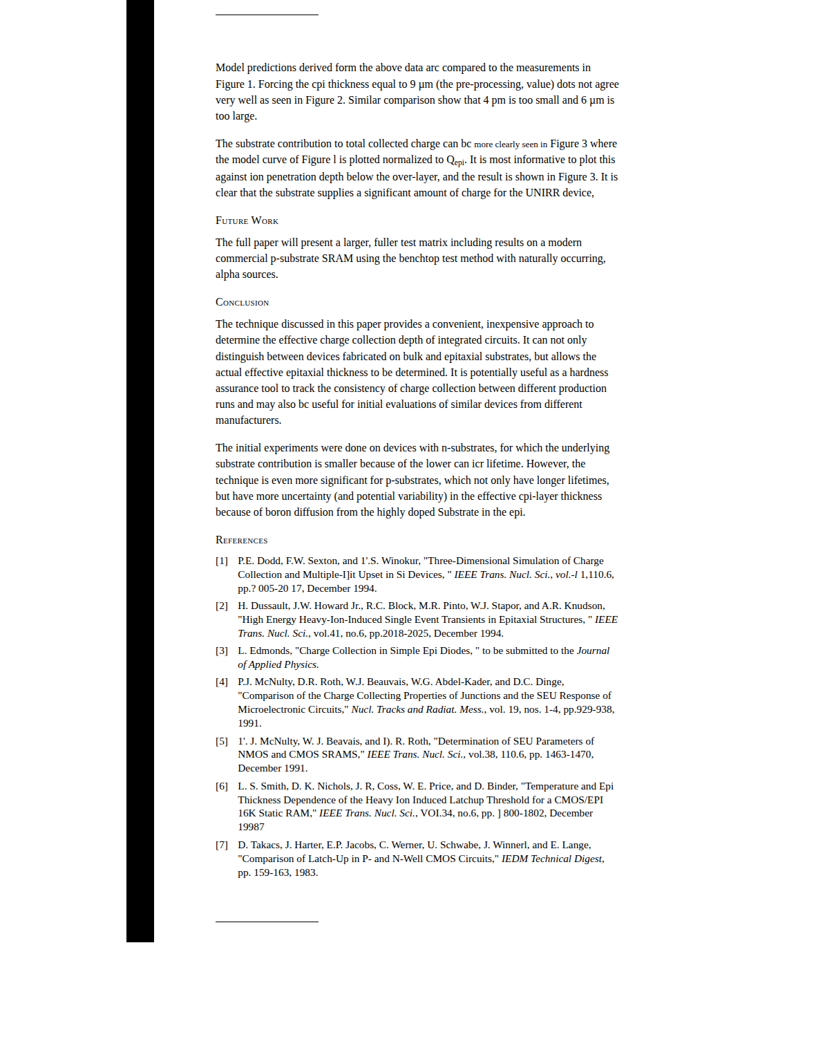Model predictions derived form the above data arc compared to the measurements in Figure 1. Forcing the cpi thickness equal to 9 µm (the pre-processing, value) dots not agree very well as seen in Figure 2. Similar comparison show that 4 pm is too small and 6 µm is too large.
The substrate contribution to total collected charge can bc more clearly seen in Figure 3 where the model curve of Figure l is plotted normalized to Qepi. It is most informative to plot this against ion penetration depth below the over-layer, and the result is shown in Figure 3. It is clear that the substrate supplies a significant amount of charge for the UNIRR device,
Future Work
The full paper will present a larger, fuller test matrix including results on a modern commercial p-substrate SRAM using the benchtop test method with naturally occurring, alpha sources.
Conclusion
The technique discussed in this paper provides a convenient, inexpensive approach to determine the effective charge collection depth of integrated circuits. It can not only distinguish between devices fabricated on bulk and epitaxial substrates, but allows the actual effective epitaxial thickness to be determined. It is potentially useful as a hardness assurance tool to track the consistency of charge collection between different production runs and may also bc useful for initial evaluations of similar devices from different manufacturers.
The initial experiments were done on devices with n-substrates, for which the underlying substrate contribution is smaller because of the lower can icr lifetime. However, the technique is even more significant for p-substrates, which not only have longer lifetimes, but have more uncertainty (and potential variability) in the effective cpi-layer thickness because of boron diffusion from the highly doped Substrate in the epi.
References
[1] P.E. Dodd, F.W. Sexton, and 1'.S. Winokur, "Three-Dimensional Simulation of Charge Collection and Multiple-I]it Upset in Si Devices, " IEEE Trans. Nucl. Sci., vol.-l 1,110.6, pp.? 005-20 17, December 1994.
[2] H. Dussault, J.W. Howard Jr., R.C. Block, M.R. Pinto, W.J. Stapor, and A.R. Knudson, "High Energy Heavy-Ion-Induced Single Event Transients in Epitaxial Structures, " IEEE Trans. Nucl. Sci., vol.41, no.6, pp.2018-2025, December 1994.
[3] L. Edmonds, "Charge Collection in Simple Epi Diodes, " to be submitted to the Journal of Applied Physics.
[4] P.J. McNulty, D.R. Roth, W.J. Beauvais, W.G. Abdel-Kader, and D.C. Dinge, "Comparison of the Charge Collecting Properties of Junctions and the SEU Response of Microelectronic Circuits," Nucl. Tracks and Radiat. Mess., vol. 19, nos. 1-4, pp.929-938, 1991.
[5] 1'. J. McNulty, W. J. Beavais, and I). R. Roth, "Determination of SEU Parameters of NMOS and CMOS SRAMS," IEEE Trans. Nucl. Sci., vol.38, 110.6, pp. 1463-1470, December 1991.
[6] L. S. Smith, D. K. Nichols, J. R, Coss, W. E. Price, and D. Binder, "Temperature and Epi Thickness Dependence of the Heavy Ion Induced Latchup Threshold for a CMOS/EPI 16K Static RAM," IEEE Trans. Nucl. Sci., VOI.34, no.6, pp. ] 800-1802, December 19987
[7] D. Takacs, J. Harter, E.P. Jacobs, C. Werner, U. Schwabe, J. Winnerl, and E. Lange, "Comparison of Latch-Up in P- and N-Well CMOS Circuits," IEDM Technical Digest, pp. 159-163, 1983.